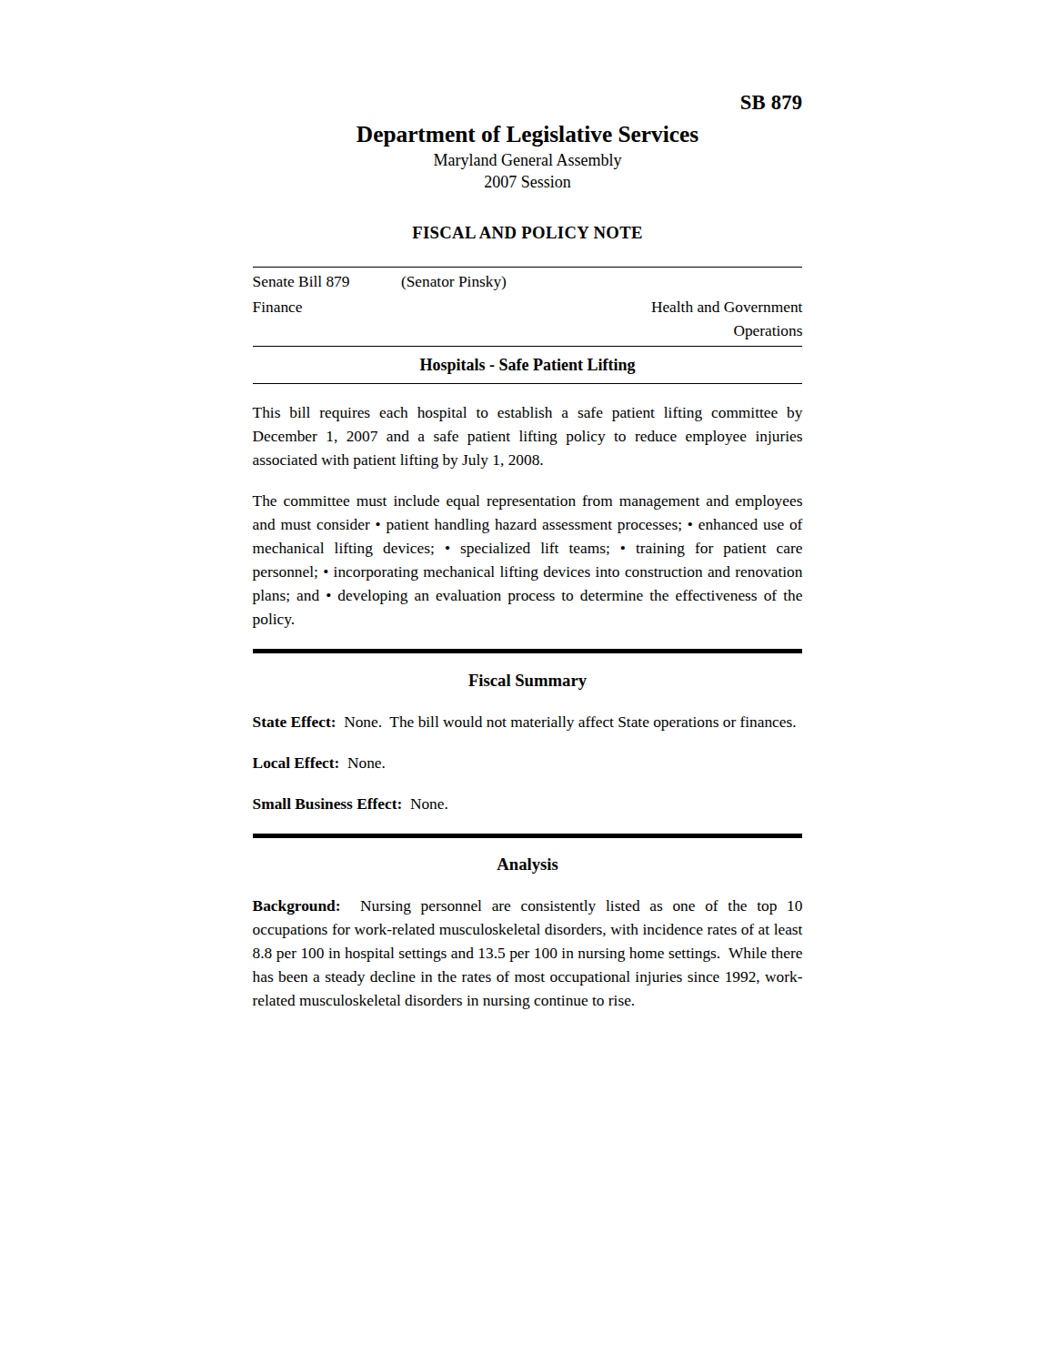SB 879
Department of Legislative Services
Maryland General Assembly
2007 Session
FISCAL AND POLICY NOTE
| Senate Bill 879 | (Senator Pinsky) | |
| Finance | | Health and Government Operations |
Hospitals - Safe Patient Lifting
This bill requires each hospital to establish a safe patient lifting committee by December 1, 2007 and a safe patient lifting policy to reduce employee injuries associated with patient lifting by July 1, 2008.
The committee must include equal representation from management and employees and must consider • patient handling hazard assessment processes; • enhanced use of mechanical lifting devices; • specialized lift teams; • training for patient care personnel; • incorporating mechanical lifting devices into construction and renovation plans; and • developing an evaluation process to determine the effectiveness of the policy.
Fiscal Summary
State Effect: None. The bill would not materially affect State operations or finances.
Local Effect: None.
Small Business Effect: None.
Analysis
Background: Nursing personnel are consistently listed as one of the top 10 occupations for work-related musculoskeletal disorders, with incidence rates of at least 8.8 per 100 in hospital settings and 13.5 per 100 in nursing home settings. While there has been a steady decline in the rates of most occupational injuries since 1992, work-related musculoskeletal disorders in nursing continue to rise.